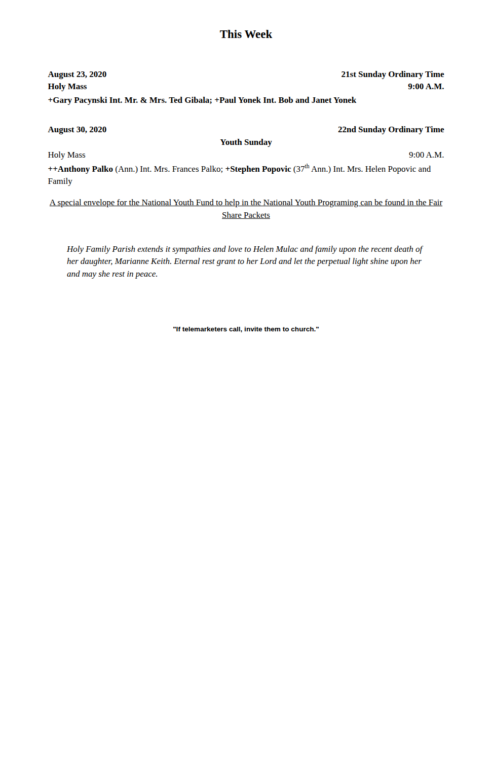This Week
August 23, 2020 21st Sunday Ordinary Time
Holy Mass 9:00 A.M.
+Gary Pacynski Int. Mr. & Mrs. Ted Gibala; +Paul Yonek Int. Bob and Janet Yonek
August 30, 2020 22nd Sunday Ordinary Time
Youth Sunday
Holy Mass 9:00 A.M.
++Anthony Palko (Ann.) Int. Mrs. Frances Palko; +Stephen Popovic (37th Ann.) Int. Mrs. Helen Popovic and Family
A special envelope for the National Youth Fund to help in the National Youth Programing can be found in the Fair Share Packets
Holy Family Parish extends it sympathies and love to Helen Mulac and family upon the recent death of her daughter, Marianne Keith. Eternal rest grant to her Lord and let the perpetual light shine upon her and may she rest in peace.
"If telemarketers call, invite them to church."